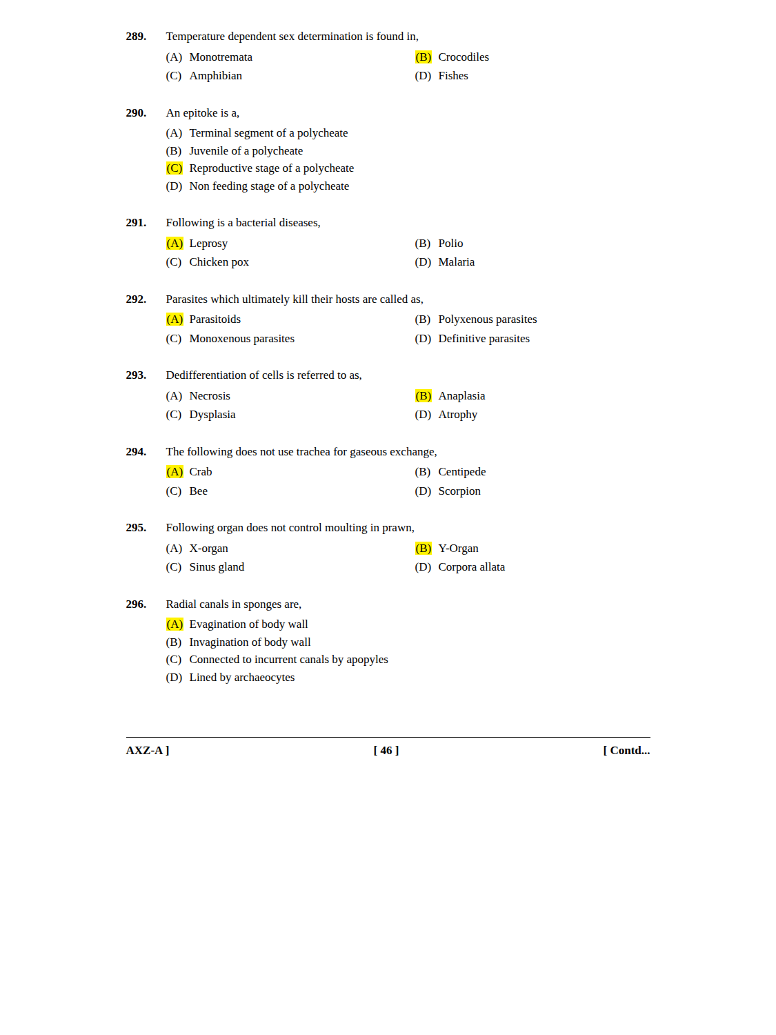289.
Temperature dependent sex determination is found in,
(A) Monotremata
(B) Crocodiles
(C) Amphibian
(D) Fishes
290.
An epitoke is a,
(A) Terminal segment of a polycheate
(B) Juvenile of a polycheate
(C) Reproductive stage of a polycheate
(D) Non feeding stage of a polycheate
291.
Following is a bacterial diseases,
(A) Leprosy
(B) Polio
(C) Chicken pox
(D) Malaria
292.
Parasites which ultimately kill their hosts are called as,
(A) Parasitoids
(B) Polyxenous parasites
(C) Monoxenous parasites
(D) Definitive parasites
293.
Dedifferentiation of cells is referred to as,
(A) Necrosis
(B) Anaplasia
(C) Dysplasia
(D) Atrophy
294.
The following does not use trachea for gaseous exchange,
(A) Crab
(B) Centipede
(C) Bee
(D) Scorpion
295.
Following organ does not control moulting in prawn,
(A) X-organ
(B) Y-Organ
(C) Sinus gland
(D) Corpora allata
296.
Radial canals in sponges are,
(A) Evagination of body wall
(B) Invagination of body wall
(C) Connected to incurrent canals by apopyles
(D) Lined by archaeocytes
AXZ-A ]
[ 46 ]
[ Contd...